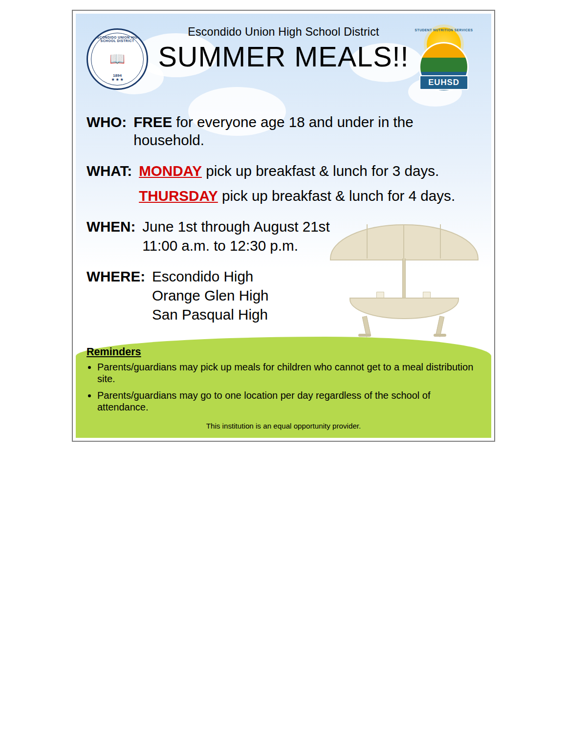Escondido Union High School District
📖
1894
★ ★ ★
Student Nutrition Services
EUHSD
Escondido Union High School District
SUMMER MEALS!!
WHO:
FREE for everyone age 18 and under in the household.
WHAT:
MONDAY pick up breakfast & lunch for 3 days.
THURSDAY pick up breakfast & lunch for 4 days.
WHEN:
June 1st through August 21st
11:00 a.m. to 12:30 p.m.
WHERE:
Escondido High
Orange Glen High
San Pasqual High
Reminders
Parents/guardians may pick up meals for children who cannot get to a meal distribution site.
Parents/guardians may go to one location per day regardless of the school of attendance.
This institution is an equal opportunity provider.